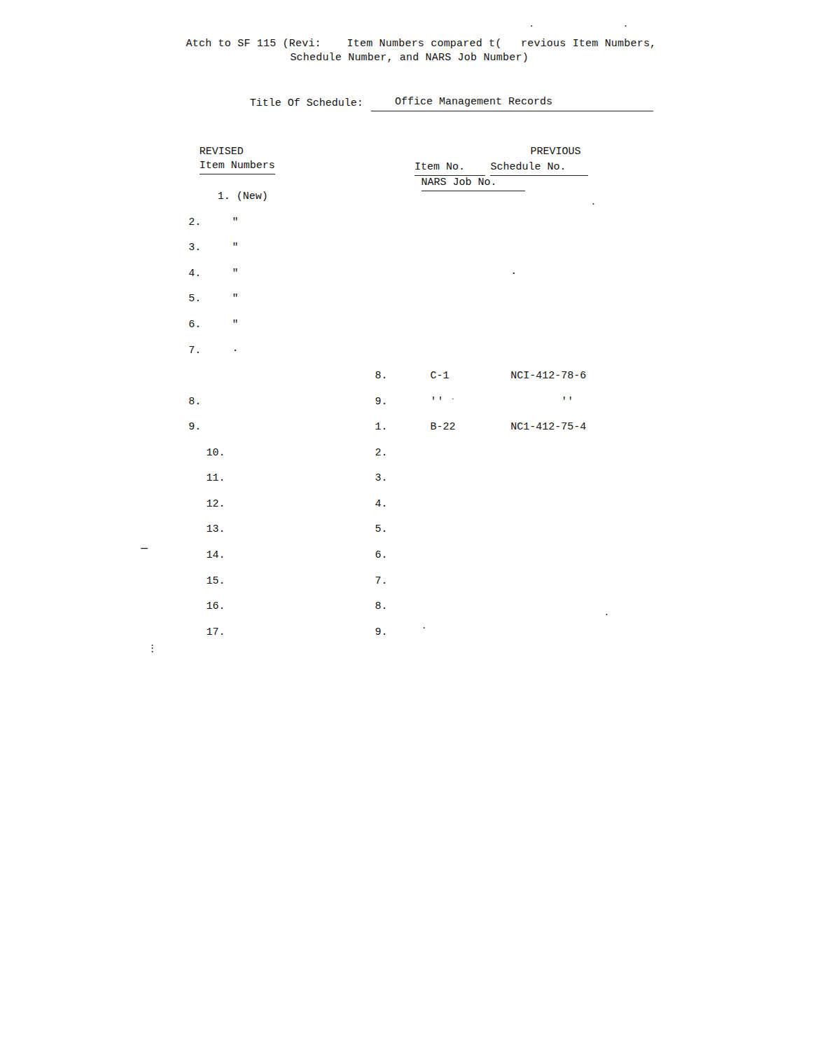·
·
Atch to SF 115 (Revi: Item Numbers compared t( revious Item Numbers,Schedule Number, and NARS Job Number)
Title Of Schedule:
Office Management Records
REVISED Item Numbers
PREVIOUS Item No. Schedule No. NARS Job No.
·
| 1. (New) | | | |
| 2. " | | | |
| 3. " | | | |
| 4. " | | | · |
| 5. " | | | |
| 6. " | | | |
| 7. · | | | |
| | 8. | C-1 | NCI-412-78-6 |
| 8. | 9. | '' ` | '' |
| 9. | 1. | B-22 | NC1-412-75-4 |
| 10. | 2. | | |
| 11. | 3. | | |
| 12. | 4. | | |
| 13. | 5. | | |
| 14. | 6. | | |
| 15. | 7. | | |
| 16. | 8. | | |
| 17. | 9. | · | |
—
⋮
·